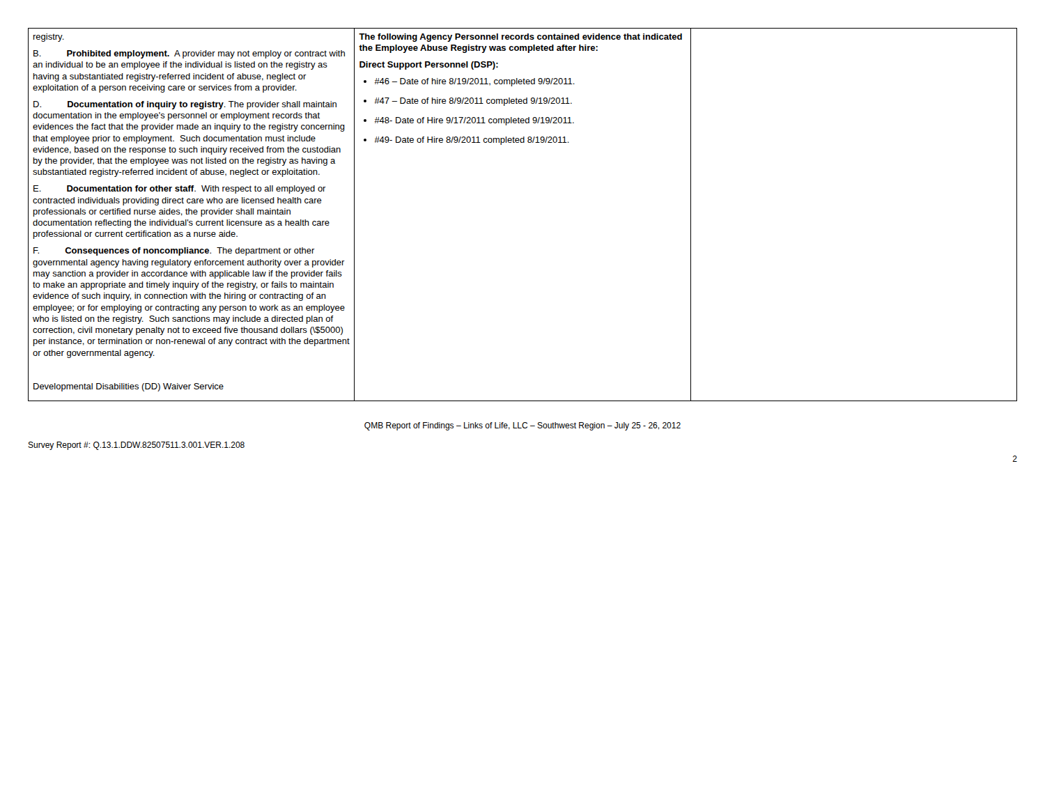| registry. B. Prohibited employment. A provider may not employ or contract with an individual to be an employee if the individual is listed on the registry as having a substantiated registry-referred incident of abuse, neglect or exploitation of a person receiving care or services from a provider. D. Documentation of inquiry to registry . The provider shall maintain documentation in the employee's personnel or employment records that evidences the fact that the provider made an inquiry to the registry concerning that employee prior to employment. Such documentation must include evidence, based on the response to such inquiry received from the custodian by the provider, that the employee was not listed on the registry as having a substantiated registry-referred incident of abuse, neglect or exploitation. E. Documentation for other staff . With respect to all employed or contracted individuals providing direct care who are licensed health care professionals or certified nurse aides, the provider shall maintain documentation reflecting the individual's current licensure as a health care professional or current certification as a nurse aide. F. Consequences of noncompliance . The department or other governmental agency having regulatory enforcement authority over a provider may sanction a provider in accordance with applicable law if the provider fails to make an appropriate and timely inquiry of the registry, or fails to maintain evidence of such inquiry, in connection with the hiring or contracting of an employee; or for employing or contracting any person to work as an employee who is listed on the registry. Such sanctions may include a directed plan of correction, civil monetary penalty not to exceed five thousand dollars (\$5000) per instance, or termination or non-renewal of any contract with the department or other governmental agency. Developmental Disabilities (DD) Waiver Service | The following Agency Personnel records contained evidence that indicated the Employee Abuse Registry was completed after hire: Direct Support Personnel (DSP): #46 – Date of hire 8/19/2011, completed 9/9/2011. #47 – Date of hire 8/9/2011 completed 9/19/2011. #48- Date of Hire 9/17/2011 completed 9/19/2011. #49- Date of Hire 8/9/2011 completed 8/19/2011. | |
QMB Report of Findings – Links of Life, LLC – Southwest Region – July 25 - 26, 2012
Survey Report #: Q.13.1.DDW.82507511.3.001.VER.1.208
2